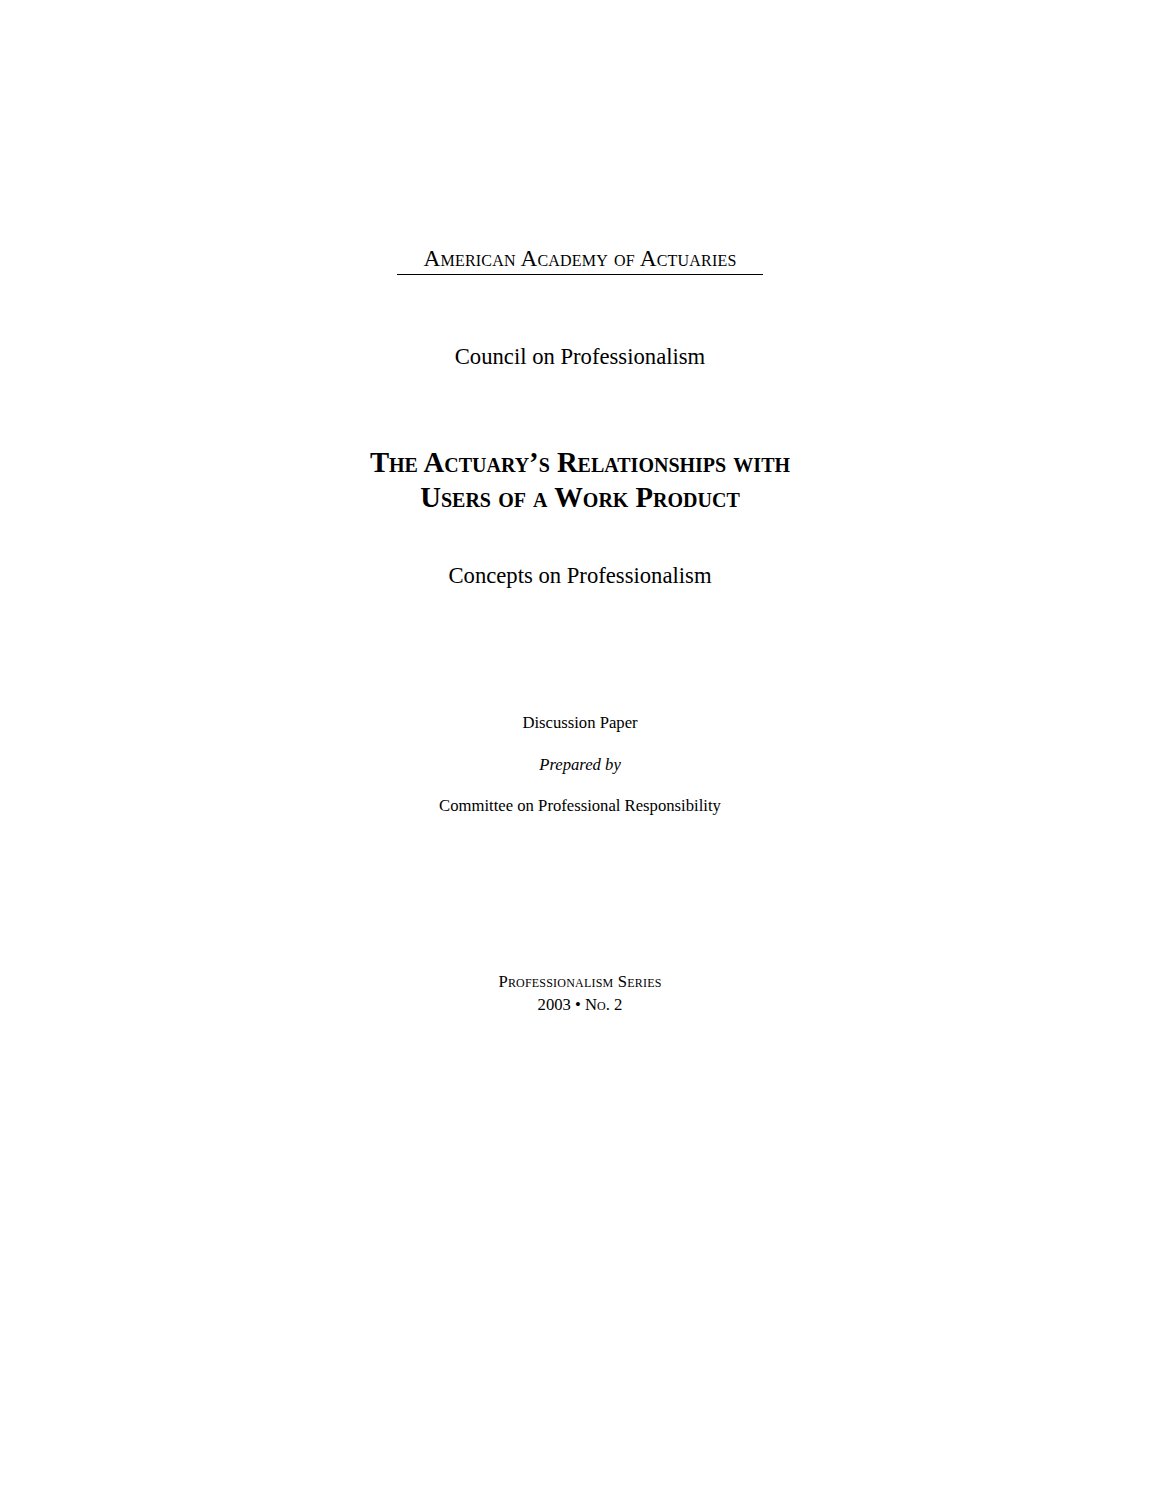American Academy of Actuaries
Council on Professionalism
The Actuary’s Relationships with
Users of a Work Product
Concepts on Professionalism
Discussion Paper
Prepared by
Committee on Professional Responsibility
Professionalism Series
2003 • No. 2